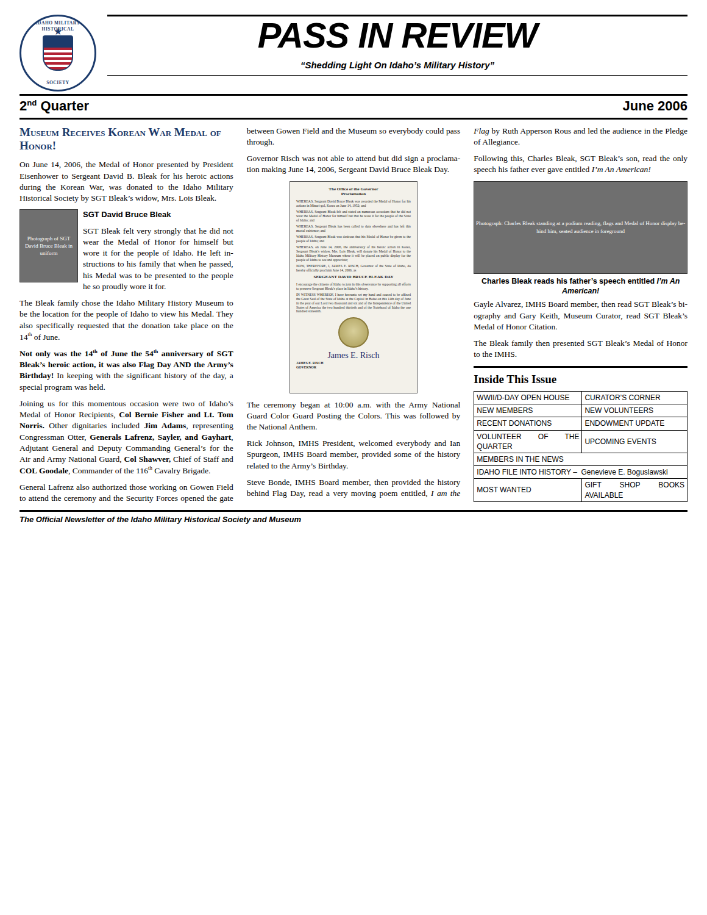IDAHO MILITARY HISTORICAL SOCIETY
★
PASS IN REVIEW
“Shedding Light On Idaho’s Military History”
2nd Quarter
June 2006
Museum Receives Korean War Medal of Honor!
On June 14, 2006, the Medal of Honor presented by President Eisenhower to Sergeant David B. Bleak for his heroic actions during the Korean War, was donated to the Idaho Military Historical Society by SGT Bleak’s widow, Mrs. Lois Bleak.
Photograph of SGT David Bruce Bleak in uniform
SGT David Bruce Bleak
SGT Bleak felt very strongly that he did not wear the Medal of Honor for himself but wore it for the people of Idaho. He left instructions to his family that when he passed, his Medal was to be presented to the people he so proudly wore it for.
The Bleak family chose the Idaho Military History Museum to be the location for the people of Idaho to view his Medal. They also specifically requested that the donation take place on the 14th of June.
Not only was the 14th of June the 54th anniversary of SGT Bleak’s heroic action, it was also Flag Day AND the Army’s Birthday! In keeping with the significant history of the day, a special program was held.
Joining us for this momentous occasion were two of Idaho’s Medal of Honor Recipients, Col Bernie Fisher and Lt. Tom Norris. Other dignitaries included Jim Adams, representing Congressman Otter, Generals Lafrenz, Sayler, and Gayhart, Adjutant General and Deputy Commanding General’s for the Air and Army National Guard, Col Shawver, Chief of Staff and COL Goodale, Commander of the 116th Cavalry Brigade.
General Lafrenz also authorized those working on Gowen Field to attend the ceremony and the Security Forces opened the gate between Gowen Field and the Museum so everybody could pass through.
Governor Risch was not able to attend but did sign a proclamation making June 14, 2006, Sergeant David Bruce Bleak Day.
The Office of the Governor
Proclamation
WHEREAS, Sergeant David Bruce Bleak was awarded the Medal of Honor for his actions in Minari-gol, Korea on June 14, 1952; and
WHEREAS, Sergeant Bleak felt and stated on numerous occasions that he did not wear the Medal of Honor for himself but that he wore it for the people of the State of Idaho; and
WHEREAS, Sergeant Bleak has been called to duty elsewhere and has left this mortal existence; and
WHEREAS, Sergeant Bleak was desirous that his Medal of Honor be given to the people of Idaho; and
WHEREAS, on June 14, 2006, the anniversary of his heroic action in Korea, Sergeant Bleak’s widow, Mrs. Lois Bleak, will donate his Medal of Honor to the Idaho Military History Museum where it will be placed on public display for the people of Idaho to see and appreciate;
NOW, THEREFORE, I, JAMES E. RISCH, Governor of the State of Idaho, do hereby officially proclaim June 14, 2006, as
SERGEANT DAVID BRUCE BLEAK DAY
I encourage the citizens of Idaho to join in this observance by supporting all efforts to preserve Sergeant Bleak’s place in Idaho’s history.
IN WITNESS WHEREOF, I have hereunto set my hand and caused to be affixed the Great Seal of the State of Idaho at the Capitol in Boise on this 14th day of June in the year of our Lord two thousand and six and of the Independence of the United States of America the two hundred thirtieth and of the Statehood of Idaho the one hundred sixteenth.
James E. Risch
JAMES E. RISCH
GOVERNOR
The ceremony began at 10:00 a.m. with the Army National Guard Color Guard Posting the Colors. This was followed by the National Anthem.
Rick Johnson, IMHS President, welcomed everybody and Ian Spurgeon, IMHS Board member, provided some of the history related to the Army’s Birthday.
Steve Bonde, IMHS Board member, then provided the history behind Flag Day, read a very moving poem entitled, I am the Flag by Ruth Apperson Rous and led the audience in the Pledge of Allegiance.
Following this, Charles Bleak, SGT Bleak’s son, read the only speech his father ever gave entitled I’m An American!
Photograph: Charles Bleak standing at a podium reading, flags and Medal of Honor display behind him, seated audience in foreground
Charles Bleak reads his father’s speech entitled I’m An American!
Gayle Alvarez, IMHS Board member, then read SGT Bleak’s biography and Gary Keith, Museum Curator, read SGT Bleak’s Medal of Honor Citation.
The Bleak family then presented SGT Bleak’s Medal of Honor to the IMHS.
Inside This Issue
| WWII/D-DAY OPEN HOUSE | CURATOR’S CORNER |
| NEW MEMBERS | NEW VOLUNTEERS |
| RECENT DONATIONS | ENDOWMENT UPDATE |
| VOLUNTEER OF THE QUARTER | UPCOMING EVENTS |
| MEMBERS IN THE NEWS |
| IDAHO FILE INTO HISTORY – Genevieve E. Boguslawski |
| MOST WANTED | GIFT SHOP BOOKS AVAILABLE |
The Official Newsletter of the Idaho Military Historical Society and Museum